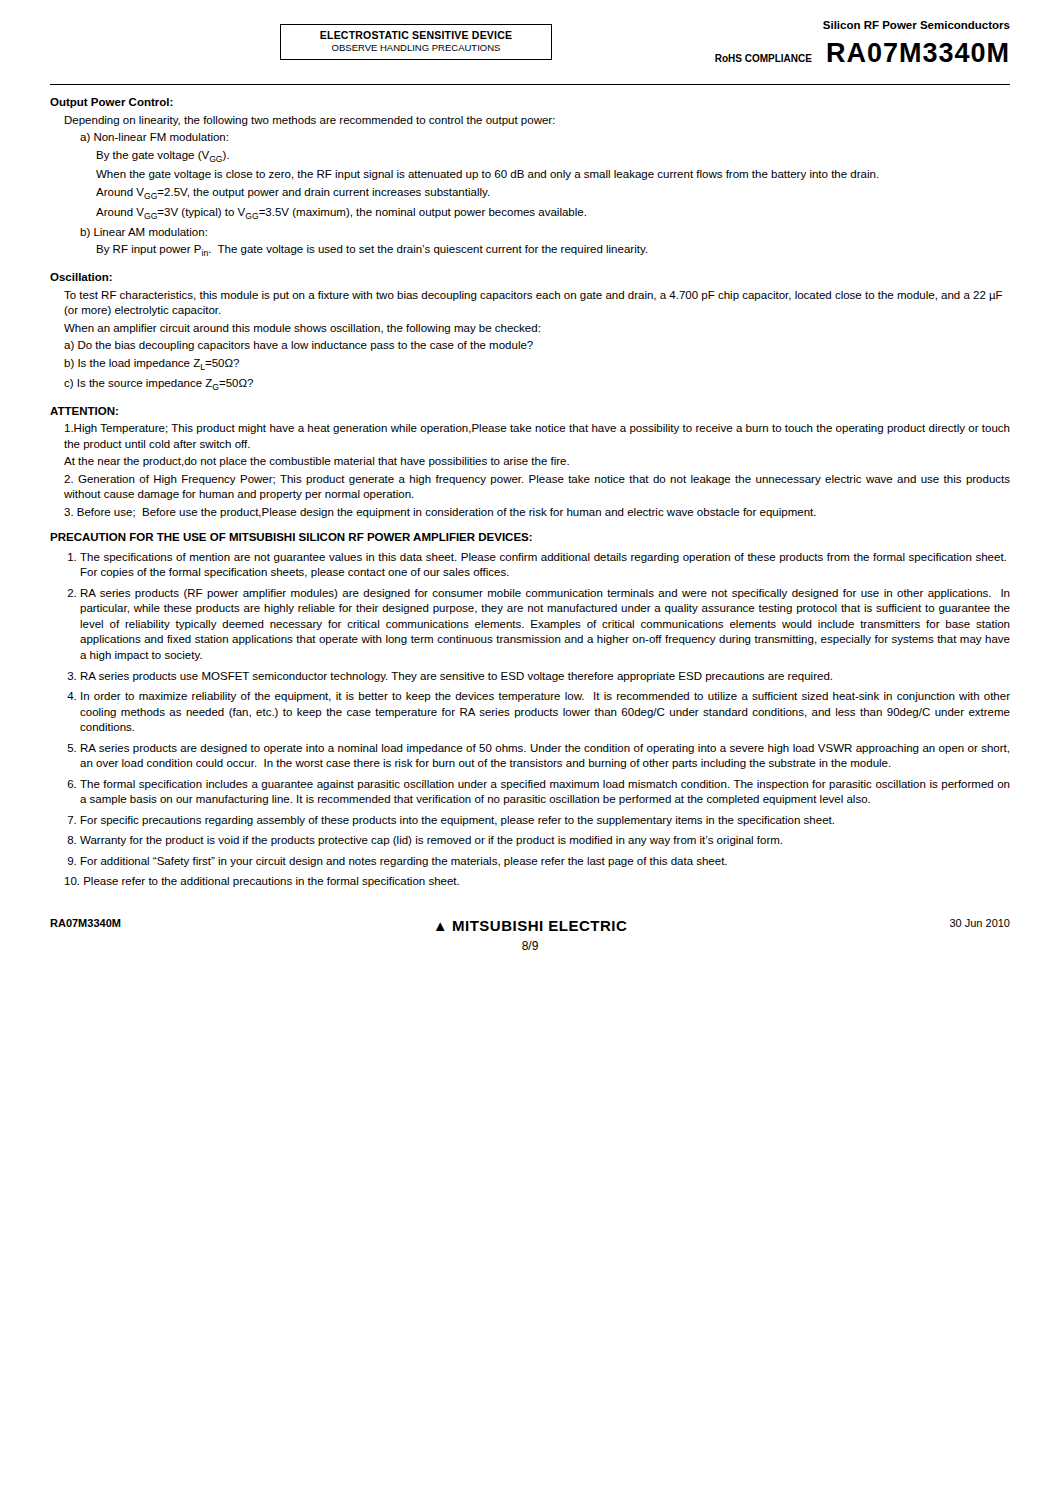ELECTROSTATIC SENSITIVE DEVICE
OBSERVE HANDLING PRECAUTIONS
Silicon RF Power Semiconductors
RoHS COMPLIANCE RA07M3340M
Output Power Control:
Depending on linearity, the following two methods are recommended to control the output power:
a) Non-linear FM modulation:
By the gate voltage (VGG).
When the gate voltage is close to zero, the RF input signal is attenuated up to 60 dB and only a small leakage current flows from the battery into the drain.
Around VGG=2.5V, the output power and drain current increases substantially.
Around VGG=3V (typical) to VGG=3.5V (maximum), the nominal output power becomes available.
b) Linear AM modulation:
By RF input power Pin. The gate voltage is used to set the drain’s quiescent current for the required linearity.
Oscillation:
To test RF characteristics, this module is put on a fixture with two bias decoupling capacitors each on gate and drain, a 4.700 pF chip capacitor, located close to the module, and a 22 µF (or more) electrolytic capacitor.
When an amplifier circuit around this module shows oscillation, the following may be checked:
a) Do the bias decoupling capacitors have a low inductance pass to the case of the module?
b) Is the load impedance ZL=50Ω?
c) Is the source impedance ZG=50Ω?
ATTENTION:
1.High Temperature; This product might have a heat generation while operation,Please take notice that have a possibility to receive a burn to touch the operating product directly or touch the product until cold after switch off.
At the near the product,do not place the combustible material that have possibilities to arise the fire.
2. Generation of High Frequency Power; This product generate a high frequency power. Please take notice that do not leakage the unnecessary electric wave and use this products without cause damage for human and property per normal operation.
3. Before use; Before use the product,Please design the equipment in consideration of the risk for human and electric wave obstacle for equipment.
PRECAUTION FOR THE USE OF MITSUBISHI SILICON RF POWER AMPLIFIER DEVICES:
The specifications of mention are not guarantee values in this data sheet. Please confirm additional details regarding operation of these products from the formal specification sheet. For copies of the formal specification sheets, please contact one of our sales offices.
RA series products (RF power amplifier modules) are designed for consumer mobile communication terminals and were not specifically designed for use in other applications. In particular, while these products are highly reliable for their designed purpose, they are not manufactured under a quality assurance testing protocol that is sufficient to guarantee the level of reliability typically deemed necessary for critical communications elements. Examples of critical communications elements would include transmitters for base station applications and fixed station applications that operate with long term continuous transmission and a higher on-off frequency during transmitting, especially for systems that may have a high impact to society.
RA series products use MOSFET semiconductor technology. They are sensitive to ESD voltage therefore appropriate ESD precautions are required.
In order to maximize reliability of the equipment, it is better to keep the devices temperature low. It is recommended to utilize a sufficient sized heat-sink in conjunction with other cooling methods as needed (fan, etc.) to keep the case temperature for RA series products lower than 60deg/C under standard conditions, and less than 90deg/C under extreme conditions.
RA series products are designed to operate into a nominal load impedance of 50 ohms. Under the condition of operating into a severe high load VSWR approaching an open or short, an over load condition could occur. In the worst case there is risk for burn out of the transistors and burning of other parts including the substrate in the module.
The formal specification includes a guarantee against parasitic oscillation under a specified maximum load mismatch condition. The inspection for parasitic oscillation is performed on a sample basis on our manufacturing line. It is recommended that verification of no parasitic oscillation be performed at the completed equipment level also.
For specific precautions regarding assembly of these products into the equipment, please refer to the supplementary items in the specification sheet.
Warranty for the product is void if the products protective cap (lid) is removed or if the product is modified in any way from it’s original form.
For additional “Safety first” in your circuit design and notes regarding the materials, please refer the last page of this data sheet.
10. Please refer to the additional precautions in the formal specification sheet.
RA07M3340M
30 Jun 2010
▲MITSUBISHI ELECTRIC
8/9